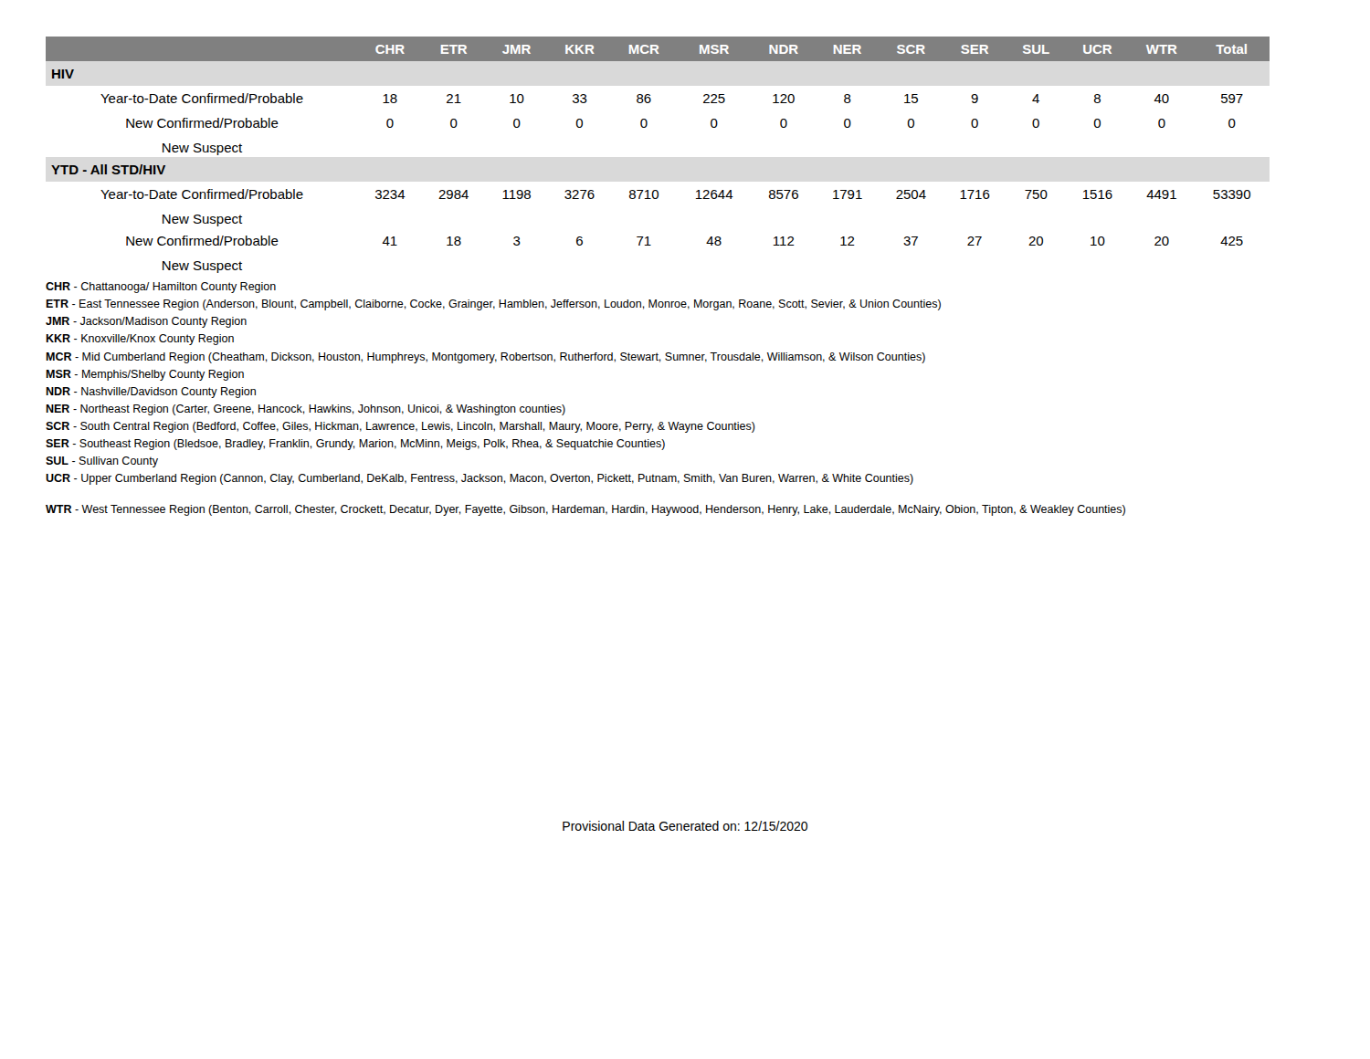| | CHR | ETR | JMR | KKR | MCR | MSR | NDR | NER | SCR | SER | SUL | UCR | WTR | Total |
| --- | --- | --- | --- | --- | --- | --- | --- | --- | --- | --- | --- | --- | --- | --- |
| HIV |
| Year-to-Date Confirmed/Probable | 18 | 21 | 10 | 33 | 86 | 225 | 120 | 8 | 15 | 9 | 4 | 8 | 40 | 597 |
| New Confirmed/Probable | 0 | 0 | 0 | 0 | 0 | 0 | 0 | 0 | 0 | 0 | 0 | 0 | 0 | 0 |
| New Suspect | | | | | | | | | | | | | | |
| YTD - All STD/HIV |
| Year-to-Date Confirmed/Probable | 3234 | 2984 | 1198 | 3276 | 8710 | 12644 | 8576 | 1791 | 2504 | 1716 | 750 | 1516 | 4491 | 53390 |
| New Suspect | | | | | | | | | | | | | | |
| New Confirmed/Probable | 41 | 18 | 3 | 6 | 71 | 48 | 112 | 12 | 37 | 27 | 20 | 10 | 20 | 425 |
| New Suspect | | | | | | | | | | | | | | |
CHR - Chattanooga/ Hamilton County Region
ETR - East Tennessee Region (Anderson, Blount, Campbell, Claiborne, Cocke, Grainger, Hamblen, Jefferson, Loudon, Monroe, Morgan, Roane, Scott, Sevier, & Union Counties)
JMR - Jackson/Madison County Region
KKR - Knoxville/Knox County Region
MCR - Mid Cumberland Region (Cheatham, Dickson, Houston, Humphreys, Montgomery, Robertson, Rutherford, Stewart, Sumner, Trousdale, Williamson, & Wilson Counties)
MSR - Memphis/Shelby County Region
NDR - Nashville/Davidson County Region
NER - Northeast Region (Carter, Greene, Hancock, Hawkins, Johnson, Unicoi, & Washington counties)
SCR - South Central Region (Bedford, Coffee, Giles, Hickman, Lawrence, Lewis, Lincoln, Marshall, Maury, Moore, Perry, & Wayne Counties)
SER - Southeast Region (Bledsoe, Bradley, Franklin, Grundy, Marion, McMinn, Meigs, Polk, Rhea, & Sequatchie Counties)
SUL - Sullivan County
UCR - Upper Cumberland Region (Cannon, Clay, Cumberland, DeKalb, Fentress, Jackson, Macon, Overton, Pickett, Putnam, Smith, Van Buren, Warren, & White Counties)
WTR - West Tennessee Region (Benton, Carroll, Chester, Crockett, Decatur, Dyer, Fayette, Gibson, Hardeman, Hardin, Haywood, Henderson, Henry, Lake, Lauderdale, McNairy, Obion, Tipton, & Weakley Counties)
Provisional Data Generated on: 12/15/2020